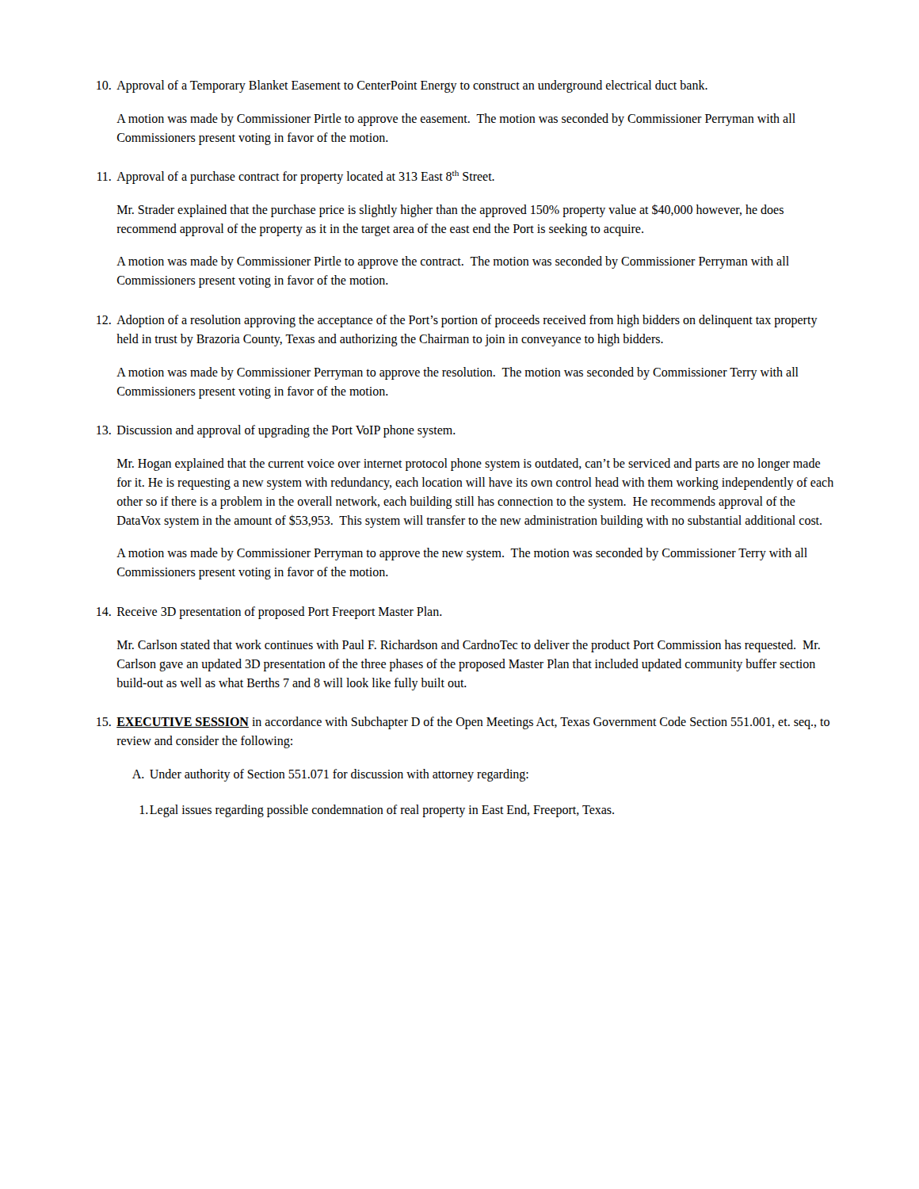10.
Approval of a Temporary Blanket Easement to CenterPoint Energy to construct an underground electrical duct bank.
A motion was made by Commissioner Pirtle to approve the easement. The motion was seconded by Commissioner Perryman with all Commissioners present voting in favor of the motion.
11.
Approval of a purchase contract for property located at 313 East 8th Street.
Mr. Strader explained that the purchase price is slightly higher than the approved 150% property value at $40,000 however, he does recommend approval of the property as it in the target area of the east end the Port is seeking to acquire.
A motion was made by Commissioner Pirtle to approve the contract. The motion was seconded by Commissioner Perryman with all Commissioners present voting in favor of the motion.
12.
Adoption of a resolution approving the acceptance of the Port’s portion of proceeds received from high bidders on delinquent tax property held in trust by Brazoria County, Texas and authorizing the Chairman to join in conveyance to high bidders.
A motion was made by Commissioner Perryman to approve the resolution. The motion was seconded by Commissioner Terry with all Commissioners present voting in favor of the motion.
13.
Discussion and approval of upgrading the Port VoIP phone system.
Mr. Hogan explained that the current voice over internet protocol phone system is outdated, can’t be serviced and parts are no longer made for it. He is requesting a new system with redundancy, each location will have its own control head with them working independently of each other so if there is a problem in the overall network, each building still has connection to the system. He recommends approval of the DataVox system in the amount of $53,953. This system will transfer to the new administration building with no substantial additional cost.
A motion was made by Commissioner Perryman to approve the new system. The motion was seconded by Commissioner Terry with all Commissioners present voting in favor of the motion.
14.
Receive 3D presentation of proposed Port Freeport Master Plan.
Mr. Carlson stated that work continues with Paul F. Richardson and CardnoTec to deliver the product Port Commission has requested. Mr. Carlson gave an updated 3D presentation of the three phases of the proposed Master Plan that included updated community buffer section build-out as well as what Berths 7 and 8 will look like fully built out.
15.
EXECUTIVE SESSION in accordance with Subchapter D of the Open Meetings Act, Texas Government Code Section 551.001, et. seq., to review and consider the following:
A.
Under authority of Section 551.071 for discussion with attorney regarding:
1.
Legal issues regarding possible condemnation of real property in East End, Freeport, Texas.